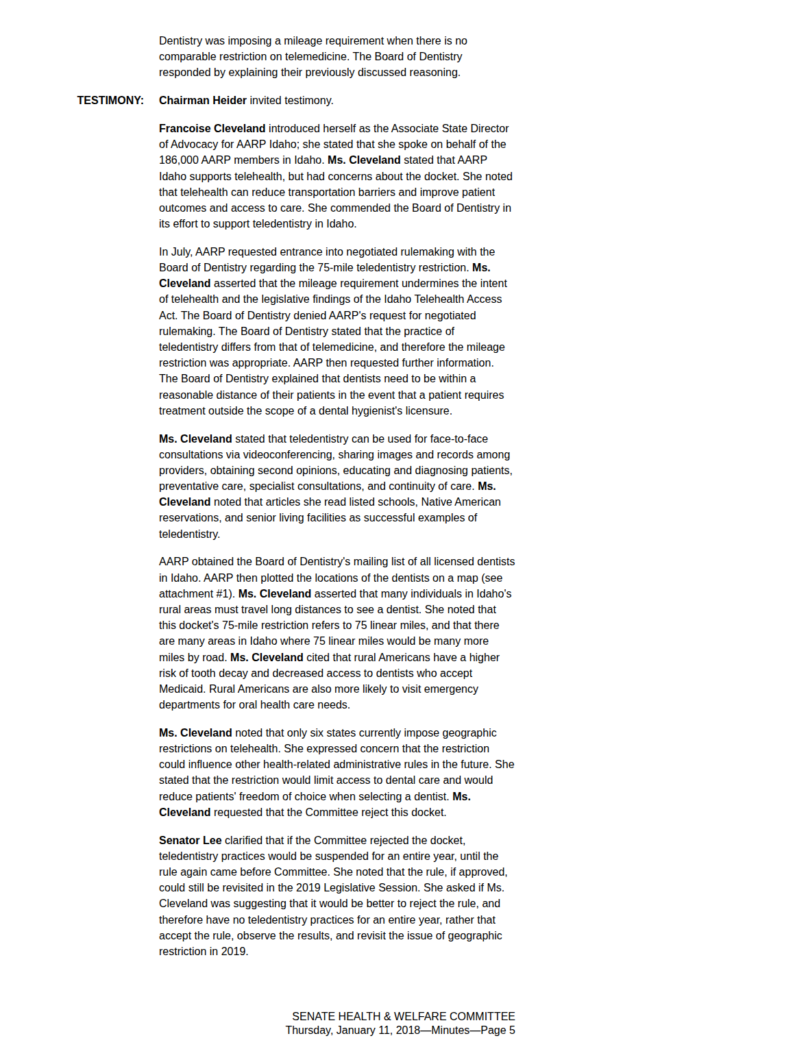Dentistry was imposing a mileage requirement when there is no comparable restriction on telemedicine. The Board of Dentistry responded by explaining their previously discussed reasoning.
TESTIMONY:
Chairman Heider invited testimony.
Francoise Cleveland introduced herself as the Associate State Director of Advocacy for AARP Idaho; she stated that she spoke on behalf of the 186,000 AARP members in Idaho. Ms. Cleveland stated that AARP Idaho supports telehealth, but had concerns about the docket. She noted that telehealth can reduce transportation barriers and improve patient outcomes and access to care. She commended the Board of Dentistry in its effort to support teledentistry in Idaho.
In July, AARP requested entrance into negotiated rulemaking with the Board of Dentistry regarding the 75-mile teledentistry restriction. Ms. Cleveland asserted that the mileage requirement undermines the intent of telehealth and the legislative findings of the Idaho Telehealth Access Act. The Board of Dentistry denied AARP's request for negotiated rulemaking. The Board of Dentistry stated that the practice of teledentistry differs from that of telemedicine, and therefore the mileage restriction was appropriate. AARP then requested further information. The Board of Dentistry explained that dentists need to be within a reasonable distance of their patients in the event that a patient requires treatment outside the scope of a dental hygienist's licensure.
Ms. Cleveland stated that teledentistry can be used for face-to-face consultations via videoconferencing, sharing images and records among providers, obtaining second opinions, educating and diagnosing patients, preventative care, specialist consultations, and continuity of care. Ms. Cleveland noted that articles she read listed schools, Native American reservations, and senior living facilities as successful examples of teledentistry.
AARP obtained the Board of Dentistry's mailing list of all licensed dentists in Idaho. AARP then plotted the locations of the dentists on a map (see attachment #1). Ms. Cleveland asserted that many individuals in Idaho's rural areas must travel long distances to see a dentist. She noted that this docket's 75-mile restriction refers to 75 linear miles, and that there are many areas in Idaho where 75 linear miles would be many more miles by road. Ms. Cleveland cited that rural Americans have a higher risk of tooth decay and decreased access to dentists who accept Medicaid. Rural Americans are also more likely to visit emergency departments for oral health care needs.
Ms. Cleveland noted that only six states currently impose geographic restrictions on telehealth. She expressed concern that the restriction could influence other health-related administrative rules in the future. She stated that the restriction would limit access to dental care and would reduce patients' freedom of choice when selecting a dentist. Ms. Cleveland requested that the Committee reject this docket.
Senator Lee clarified that if the Committee rejected the docket, teledentistry practices would be suspended for an entire year, until the rule again came before Committee. She noted that the rule, if approved, could still be revisited in the 2019 Legislative Session. She asked if Ms. Cleveland was suggesting that it would be better to reject the rule, and therefore have no teledentistry practices for an entire year, rather that accept the rule, observe the results, and revisit the issue of geographic restriction in 2019.
SENATE HEALTH & WELFARE COMMITTEE
Thursday, January 11, 2018—Minutes—Page 5